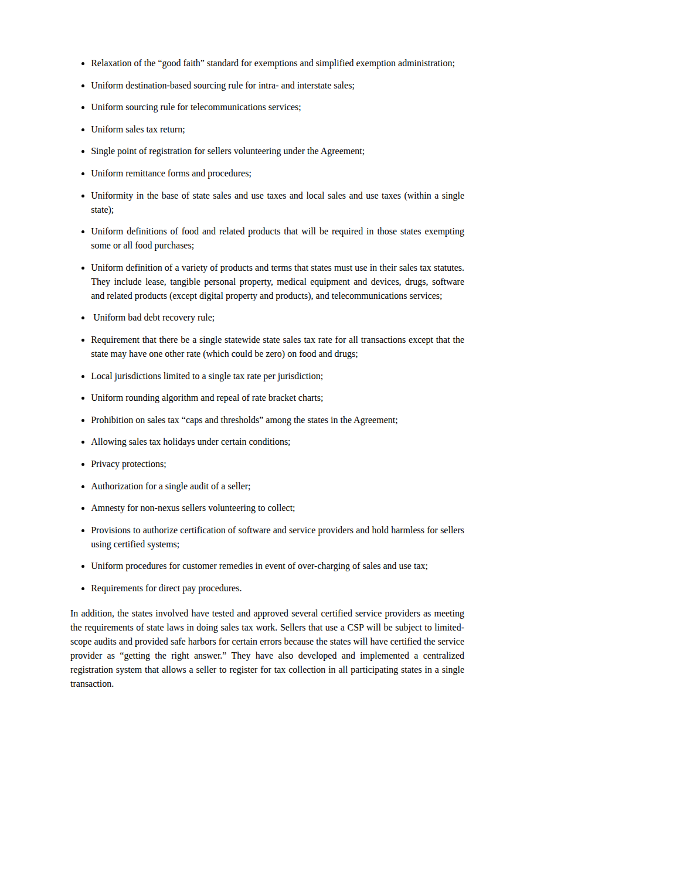Relaxation of the “good faith” standard for exemptions and simplified exemption administration;
Uniform destination-based sourcing rule for intra- and interstate sales;
Uniform sourcing rule for telecommunications services;
Uniform sales tax return;
Single point of registration for sellers volunteering under the Agreement;
Uniform remittance forms and procedures;
Uniformity in the base of state sales and use taxes and local sales and use taxes (within a single state);
Uniform definitions of food and related products that will be required in those states exempting some or all food purchases;
Uniform definition of a variety of products and terms that states must use in their sales tax statutes. They include lease, tangible personal property, medical equipment and devices, drugs, software and related products (except digital property and products), and telecommunications services;
Uniform bad debt recovery rule;
Requirement that there be a single statewide state sales tax rate for all transactions except that the state may have one other rate (which could be zero) on food and drugs;
Local jurisdictions limited to a single tax rate per jurisdiction;
Uniform rounding algorithm and repeal of rate bracket charts;
Prohibition on sales tax “caps and thresholds” among the states in the Agreement;
Allowing sales tax holidays under certain conditions;
Privacy protections;
Authorization for a single audit of a seller;
Amnesty for non-nexus sellers volunteering to collect;
Provisions to authorize certification of software and service providers and hold harmless for sellers using certified systems;
Uniform procedures for customer remedies in event of over-charging of sales and use tax;
Requirements for direct pay procedures.
In addition, the states involved have tested and approved several certified service providers as meeting the requirements of state laws in doing sales tax work. Sellers that use a CSP will be subject to limited-scope audits and provided safe harbors for certain errors because the states will have certified the service provider as “getting the right answer.” They have also developed and implemented a centralized registration system that allows a seller to register for tax collection in all participating states in a single transaction.